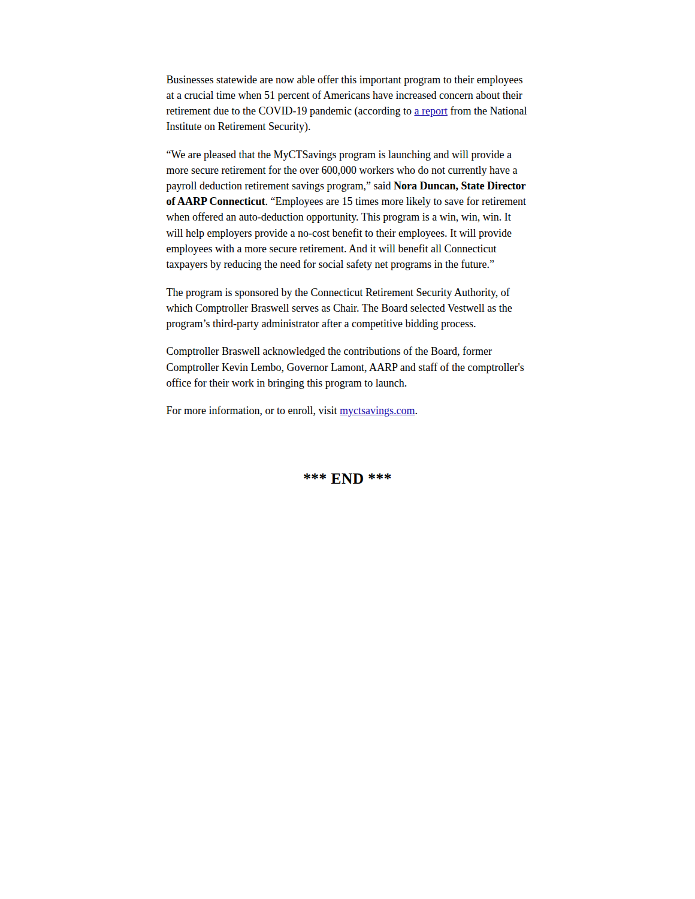Businesses statewide are now able offer this important program to their employees at a crucial time when 51 percent of Americans have increased concern about their retirement due to the COVID-19 pandemic (according to a report from the National Institute on Retirement Security).
“We are pleased that the MyCTSavings program is launching and will provide a more secure retirement for the over 600,000 workers who do not currently have a payroll deduction retirement savings program,” said Nora Duncan, State Director of AARP Connecticut. “Employees are 15 times more likely to save for retirement when offered an auto-deduction opportunity. This program is a win, win, win. It will help employers provide a no-cost benefit to their employees. It will provide employees with a more secure retirement. And it will benefit all Connecticut taxpayers by reducing the need for social safety net programs in the future.”
The program is sponsored by the Connecticut Retirement Security Authority, of which Comptroller Braswell serves as Chair. The Board selected Vestwell as the program’s third-party administrator after a competitive bidding process.
Comptroller Braswell acknowledged the contributions of the Board, former Comptroller Kevin Lembo, Governor Lamont, AARP and staff of the comptroller's office for their work in bringing this program to launch.
For more information, or to enroll, visit myctsavings.com.
*** END ***